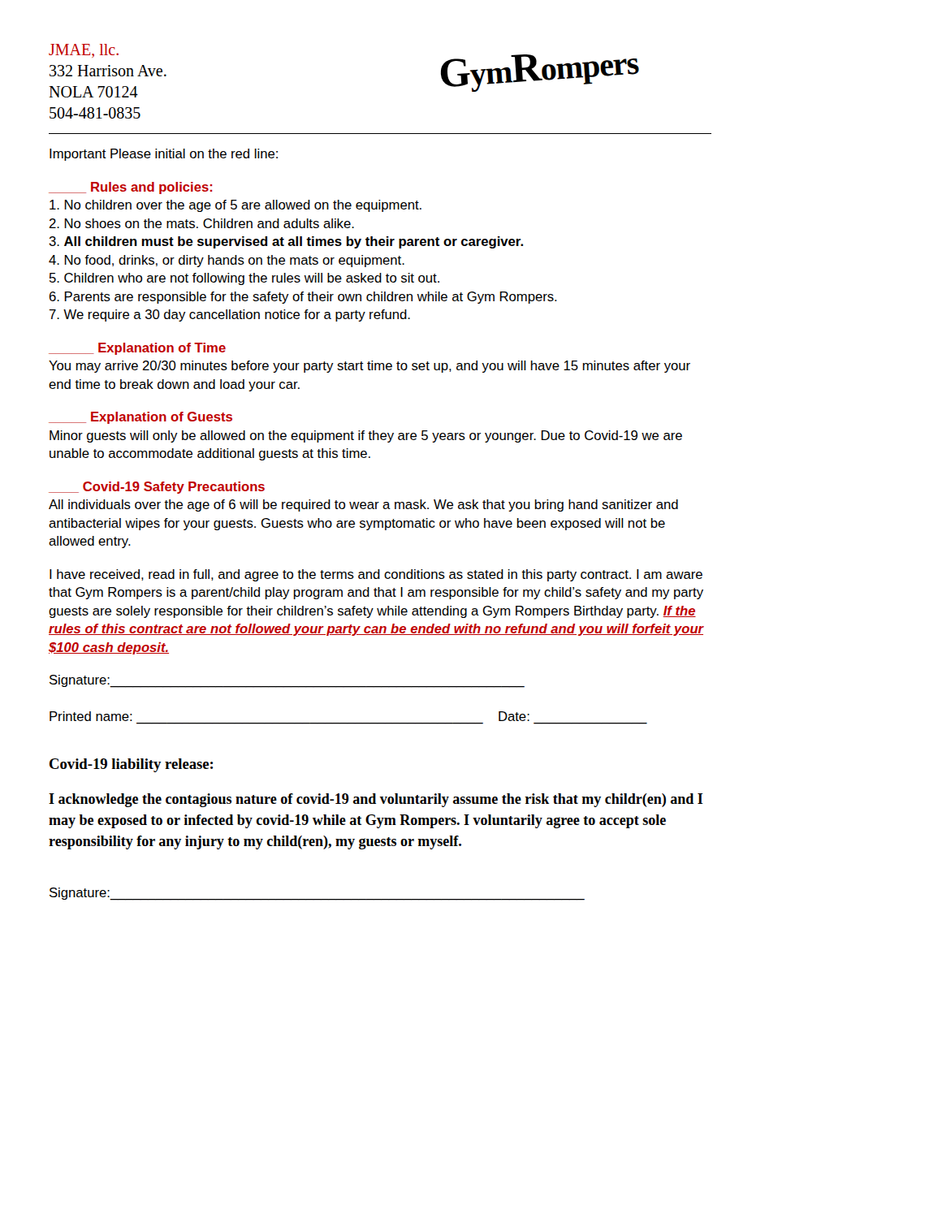JMAE, llc.
332 Harrison Ave.
NOLA 70124
504-481-0835
GymRompers
Important Please initial on the red line:
_____ Rules and policies:
1. No children over the age of 5 are allowed on the equipment.
2. No shoes on the mats. Children and adults alike.
3. All children must be supervised at all times by their parent or caregiver.
4. No food, drinks, or dirty hands on the mats or equipment.
5. Children who are not following the rules will be asked to sit out.
6. Parents are responsible for the safety of their own children while at Gym Rompers.
7. We require a 30 day cancellation notice for a party refund.
______ Explanation of Time
You may arrive 20/30 minutes before your party start time to set up, and you will have 15 minutes after your end time to break down and load your car.
_____ Explanation of Guests
Minor guests will only be allowed on the equipment if they are 5 years or younger. Due to Covid-19 we are unable to accommodate additional guests at this time.
____ Covid-19 Safety Precautions
All individuals over the age of 6 will be required to wear a mask. We ask that you bring hand sanitizer and antibacterial wipes for your guests. Guests who are symptomatic or who have been exposed will not be allowed entry.
I have received, read in full, and agree to the terms and conditions as stated in this party contract. I am aware that Gym Rompers is a parent/child play program and that I am responsible for my child’s safety and my party guests are solely responsible for their children’s safety while attending a Gym Rompers Birthday party. If the rules of this contract are not followed your party can be ended with no refund and you will forfeit your $100 cash deposit.
Signature:_______________________________________________________
Printed name: ______________________________________________ Date: _______________
Covid-19 liability release:
I acknowledge the contagious nature of covid-19 and voluntarily assume the risk that my childr(en) and I may be exposed to or infected by covid-19 while at Gym Rompers. I voluntarily agree to accept sole responsibility for any injury to my child(ren), my guests or myself.
Signature:_______________________________________________________________